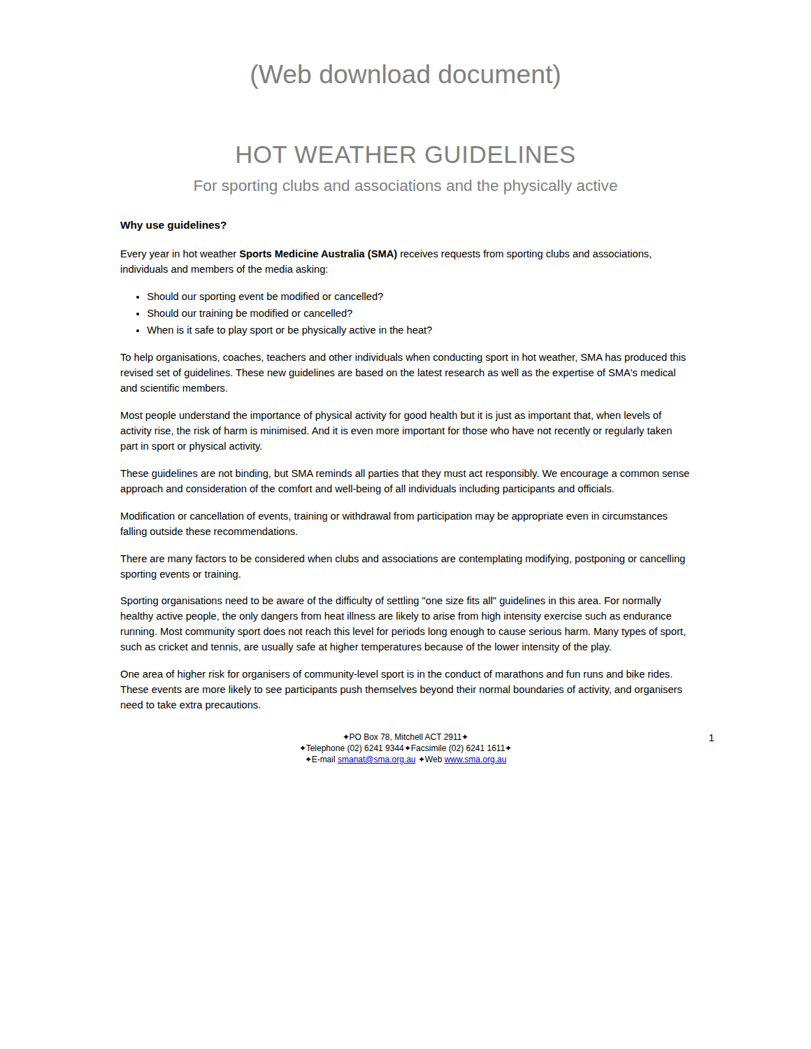(Web download document)
HOT WEATHER GUIDELINES
For sporting clubs and associations and the physically active
Why use guidelines?
Every year in hot weather Sports Medicine Australia (SMA) receives requests from sporting clubs and associations, individuals and members of the media asking:
Should our sporting event be modified or cancelled?
Should our training be modified or cancelled?
When is it safe to play sport or be physically active in the heat?
To help organisations, coaches, teachers and other individuals when conducting sport in hot weather, SMA has produced this revised set of guidelines. These new guidelines are based on the latest research as well as the expertise of SMA's medical and scientific members.
Most people understand the importance of physical activity for good health but it is just as important that, when levels of activity rise, the risk of harm is minimised. And it is even more important for those who have not recently or regularly taken part in sport or physical activity.
These guidelines are not binding, but SMA reminds all parties that they must act responsibly. We encourage a common sense approach and consideration of the comfort and well-being of all individuals including participants and officials.
Modification or cancellation of events, training or withdrawal from participation may be appropriate even in circumstances falling outside these recommendations.
There are many factors to be considered when clubs and associations are contemplating modifying, postponing or cancelling sporting events or training.
Sporting organisations need to be aware of the difficulty of settling "one size fits all" guidelines in this area. For normally healthy active people, the only dangers from heat illness are likely to arise from high intensity exercise such as endurance running. Most community sport does not reach this level for periods long enough to cause serious harm. Many types of sport, such as cricket and tennis, are usually safe at higher temperatures because of the lower intensity of the play.
One area of higher risk for organisers of community-level sport is in the conduct of marathons and fun runs and bike rides. These events are more likely to see participants push themselves beyond their normal boundaries of activity, and organisers need to take extra precautions.
1 ✦PO Box 78, Mitchell ACT 2911✦
✦Telephone (02) 6241 9344✦Facsimile (02) 6241 1611✦
✦E-mail smanat@sma.org.au ✦Web www.sma.org.au